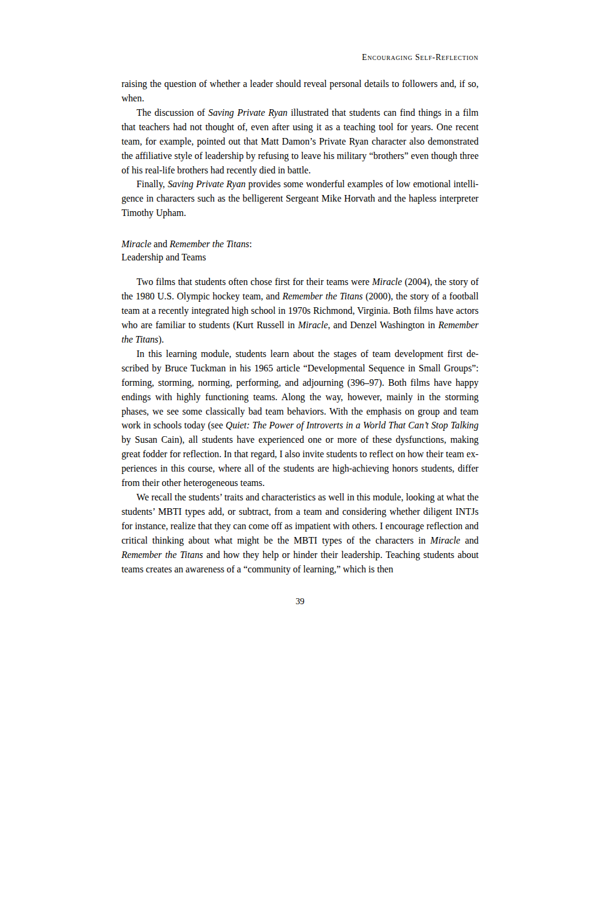Encouraging Self-Reflection
raising the question of whether a leader should reveal personal details to followers and, if so, when.
The discussion of Saving Private Ryan illustrated that students can find things in a film that teachers had not thought of, even after using it as a teaching tool for years. One recent team, for example, pointed out that Matt Damon’s Private Ryan character also demonstrated the affiliative style of leadership by refusing to leave his military “brothers” even though three of his real-life brothers had recently died in battle.
Finally, Saving Private Ryan provides some wonderful examples of low emotional intelligence in characters such as the belligerent Sergeant Mike Horvath and the hapless interpreter Timothy Upham.
Miracle and Remember the Titans:
Leadership and Teams
Two films that students often chose first for their teams were Miracle (2004), the story of the 1980 U.S. Olympic hockey team, and Remember the Titans (2000), the story of a football team at a recently integrated high school in 1970s Richmond, Virginia. Both films have actors who are familiar to students (Kurt Russell in Miracle, and Denzel Washington in Remember the Titans).
In this learning module, students learn about the stages of team development first described by Bruce Tuckman in his 1965 article “Developmental Sequence in Small Groups”: forming, storming, norming, performing, and adjourning (396–97). Both films have happy endings with highly functioning teams. Along the way, however, mainly in the storming phases, we see some classically bad team behaviors. With the emphasis on group and team work in schools today (see Quiet: The Power of Introverts in a World That Can’t Stop Talking by Susan Cain), all students have experienced one or more of these dysfunctions, making great fodder for reflection. In that regard, I also invite students to reflect on how their team experiences in this course, where all of the students are high-achieving honors students, differ from their other heterogeneous teams.
We recall the students’ traits and characteristics as well in this module, looking at what the students’ MBTI types add, or subtract, from a team and considering whether diligent INTJs for instance, realize that they can come off as impatient with others. I encourage reflection and critical thinking about what might be the MBTI types of the characters in Miracle and Remember the Titans and how they help or hinder their leadership. Teaching students about teams creates an awareness of a “community of learning,” which is then
39